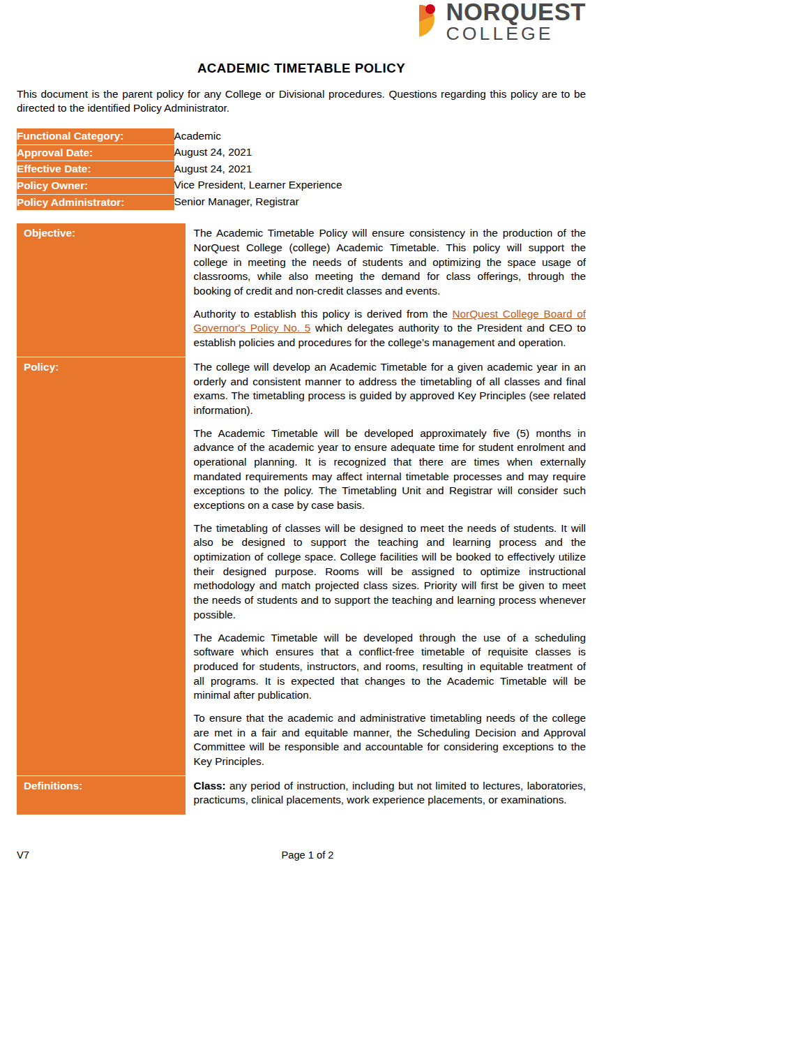NORQUEST COLLEGE
ACADEMIC TIMETABLE POLICY
This document is the parent policy for any College or Divisional procedures. Questions regarding this policy are to be directed to the identified Policy Administrator.
| Functional Category: | Academic |
| Approval Date: | August 24, 2021 |
| Effective Date: | August 24, 2021 |
| Policy Owner: | Vice President, Learner Experience |
| Policy Administrator: | Senior Manager, Registrar |
| Objective: | The Academic Timetable Policy will ensure consistency in the production of the NorQuest College (college) Academic Timetable. This policy will support the college in meeting the needs of students and optimizing the space usage of classrooms, while also meeting the demand for class offerings, through the booking of credit and non-credit classes and events. Authority to establish this policy is derived from the NorQuest College Board of Governor's Policy No. 5 which delegates authority to the President and CEO to establish policies and procedures for the college’s management and operation. |
| Policy: | The college will develop an Academic Timetable for a given academic year in an orderly and consistent manner to address the timetabling of all classes and final exams. The timetabling process is guided by approved Key Principles (see related information). The Academic Timetable will be developed approximately five (5) months in advance of the academic year to ensure adequate time for student enrolment and operational planning. It is recognized that there are times when externally mandated requirements may affect internal timetable processes and may require exceptions to the policy. The Timetabling Unit and Registrar will consider such exceptions on a case by case basis. The timetabling of classes will be designed to meet the needs of students. It will also be designed to support the teaching and learning process and the optimization of college space. College facilities will be booked to effectively utilize their designed purpose. Rooms will be assigned to optimize instructional methodology and match projected class sizes. Priority will first be given to meet the needs of students and to support the teaching and learning process whenever possible. The Academic Timetable will be developed through the use of a scheduling software which ensures that a conflict-free timetable of requisite classes is produced for students, instructors, and rooms, resulting in equitable treatment of all programs. It is expected that changes to the Academic Timetable will be minimal after publication. To ensure that the academic and administrative timetabling needs of the college are met in a fair and equitable manner, the Scheduling Decision and Approval Committee will be responsible and accountable for considering exceptions to the Key Principles. |
| Definitions: | Class: any period of instruction, including but not limited to lectures, laboratories, practicums, clinical placements, work experience placements, or examinations. |
V7
Page 1 of 2